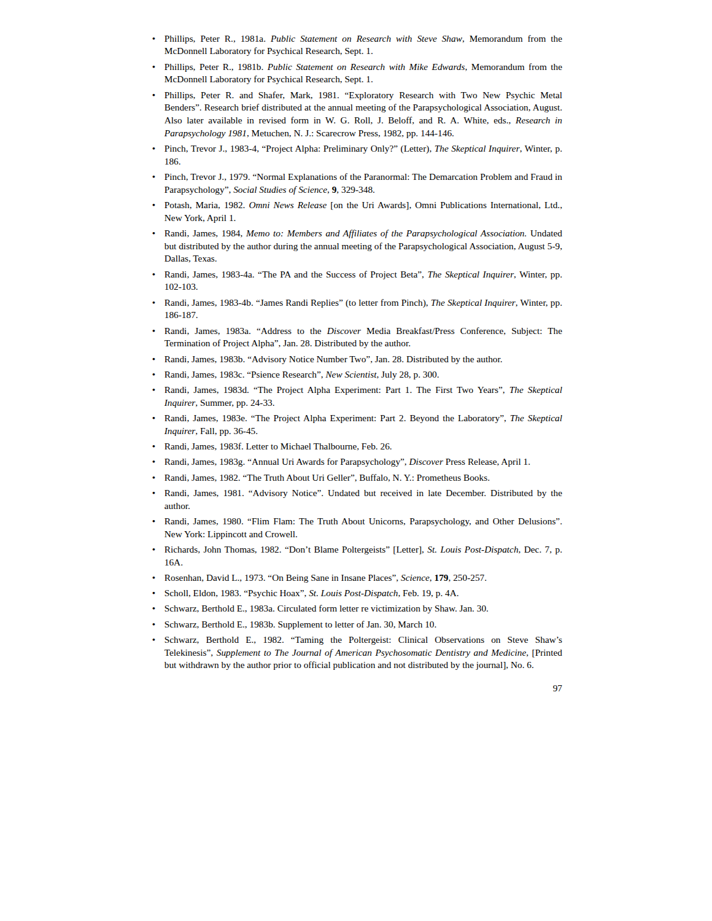Phillips, Peter R., 1981a. Public Statement on Research with Steve Shaw, Memorandum from the McDonnell Laboratory for Psychical Research, Sept. 1.
Phillips, Peter R., 1981b. Public Statement on Research with Mike Edwards, Memorandum from the McDonnell Laboratory for Psychical Research, Sept. 1.
Phillips, Peter R. and Shafer, Mark, 1981. “Exploratory Research with Two New Psychic Metal Benders”. Research brief distributed at the annual meeting of the Parapsychological Association, August. Also later available in revised form in W. G. Roll, J. Beloff, and R. A. White, eds., Research in Parapsychology 1981, Metuchen, N. J.: Scarecrow Press, 1982, pp. 144-146.
Pinch, Trevor J., 1983-4, “Project Alpha: Preliminary Only?” (Letter), The Skeptical Inquirer, Winter, p. 186.
Pinch, Trevor J., 1979. “Normal Explanations of the Paranormal: The Demarcation Problem and Fraud in Parapsychology”, Social Studies of Science, 9, 329-348.
Potash, Maria, 1982. Omni News Release [on the Uri Awards], Omni Publications International, Ltd., New York, April 1.
Randi, James, 1984, Memo to: Members and Affiliates of the Parapsychological Association. Undated but distributed by the author during the annual meeting of the Parapsychological Association, August 5-9, Dallas, Texas.
Randi, James, 1983-4a. “The PA and the Success of Project Beta”, The Skeptical Inquirer, Winter, pp. 102-103.
Randi, James, 1983-4b. “James Randi Replies” (to letter from Pinch), The Skeptical Inquirer, Winter, pp. 186-187.
Randi, James, 1983a. “Address to the Discover Media Breakfast/Press Conference, Subject: The Termination of Project Alpha”, Jan. 28. Distributed by the author.
Randi, James, 1983b. “Advisory Notice Number Two”, Jan. 28. Distributed by the author.
Randi, James, 1983c. “Psience Research”, New Scientist, July 28, p. 300.
Randi, James, 1983d. “The Project Alpha Experiment: Part 1. The First Two Years”, The Skeptical Inquirer, Summer, pp. 24-33.
Randi, James, 1983e. “The Project Alpha Experiment: Part 2. Beyond the Laboratory”, The Skeptical Inquirer, Fall, pp. 36-45.
Randi, James, 1983f. Letter to Michael Thalbourne, Feb. 26.
Randi, James, 1983g. “Annual Uri Awards for Parapsychology”, Discover Press Release, April 1.
Randi, James, 1982. “The Truth About Uri Geller”, Buffalo, N. Y.: Prometheus Books.
Randi, James, 1981. “Advisory Notice”. Undated but received in late December. Distributed by the author.
Randi, James, 1980. “Flim Flam: The Truth About Unicorns, Parapsychology, and Other Delusions”. New York: Lippincott and Crowell.
Richards, John Thomas, 1982. “Don’t Blame Poltergeists” [Letter], St. Louis Post-Dispatch, Dec. 7, p. 16A.
Rosenhan, David L., 1973. “On Being Sane in Insane Places”, Science, 179, 250-257.
Scholl, Eldon, 1983. “Psychic Hoax”, St. Louis Post-Dispatch, Feb. 19, p. 4A.
Schwarz, Berthold E., 1983a. Circulated form letter re victimization by Shaw. Jan. 30.
Schwarz, Berthold E., 1983b. Supplement to letter of Jan. 30, March 10.
Schwarz, Berthold E., 1982. “Taming the Poltergeist: Clinical Observations on Steve Shaw’s Telekinesis”, Supplement to The Journal of American Psychosomatic Dentistry and Medicine, [Printed but withdrawn by the author prior to official publication and not distributed by the journal], No. 6.
97